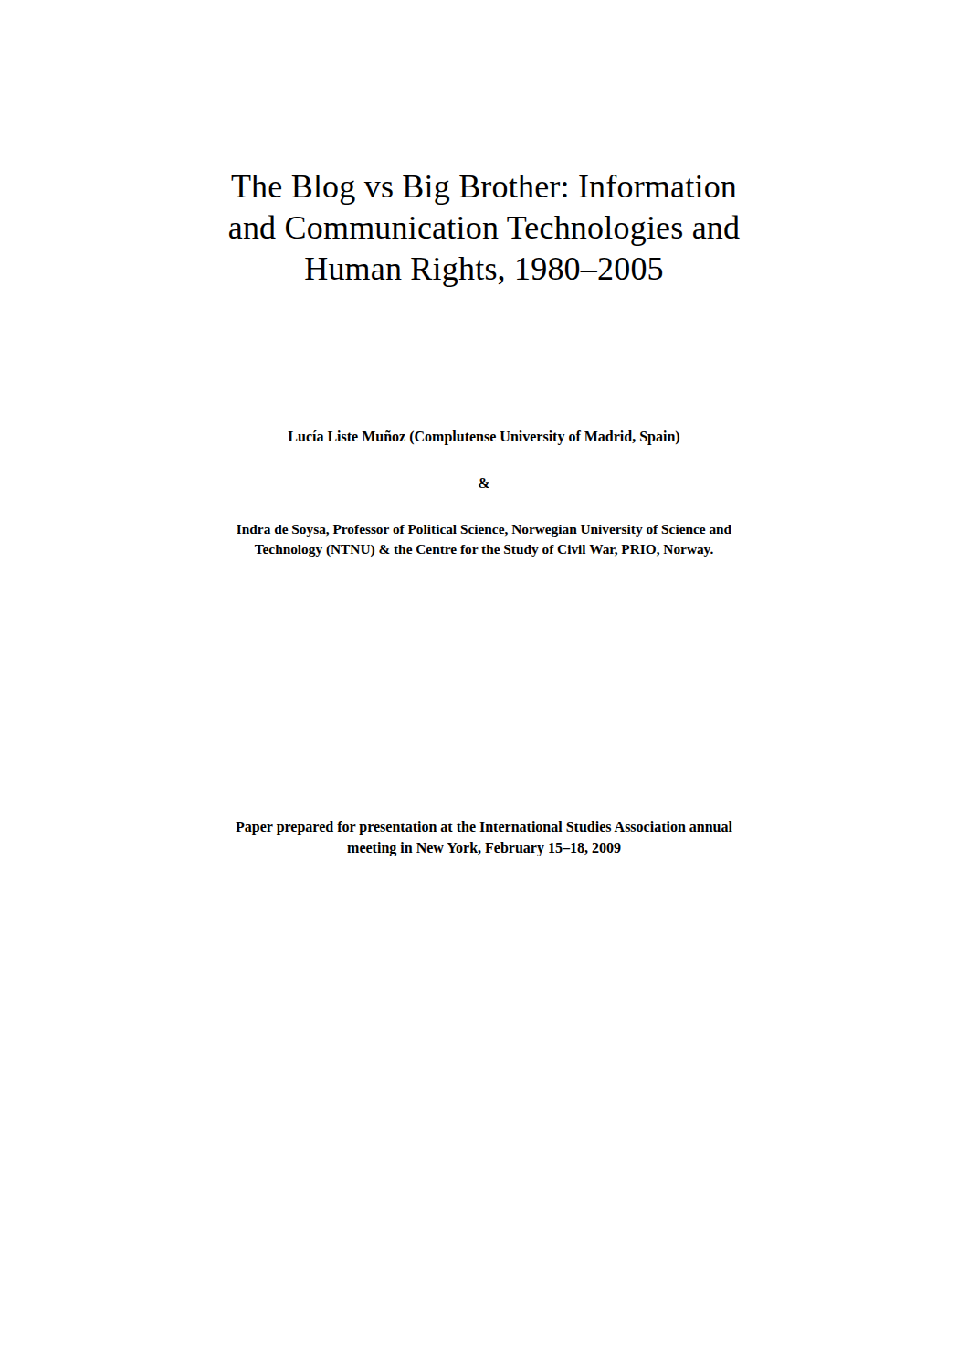The Blog vs Big Brother: Information and Communication Technologies and Human Rights, 1980–2005
Lucía Liste Muñoz (Complutense University of Madrid, Spain)
&
Indra de Soysa, Professor of Political Science, Norwegian University of Science and Technology (NTNU) & the Centre for the Study of Civil War, PRIO, Norway.
Paper prepared for presentation at the International Studies Association annual meeting in New York, February 15–18, 2009